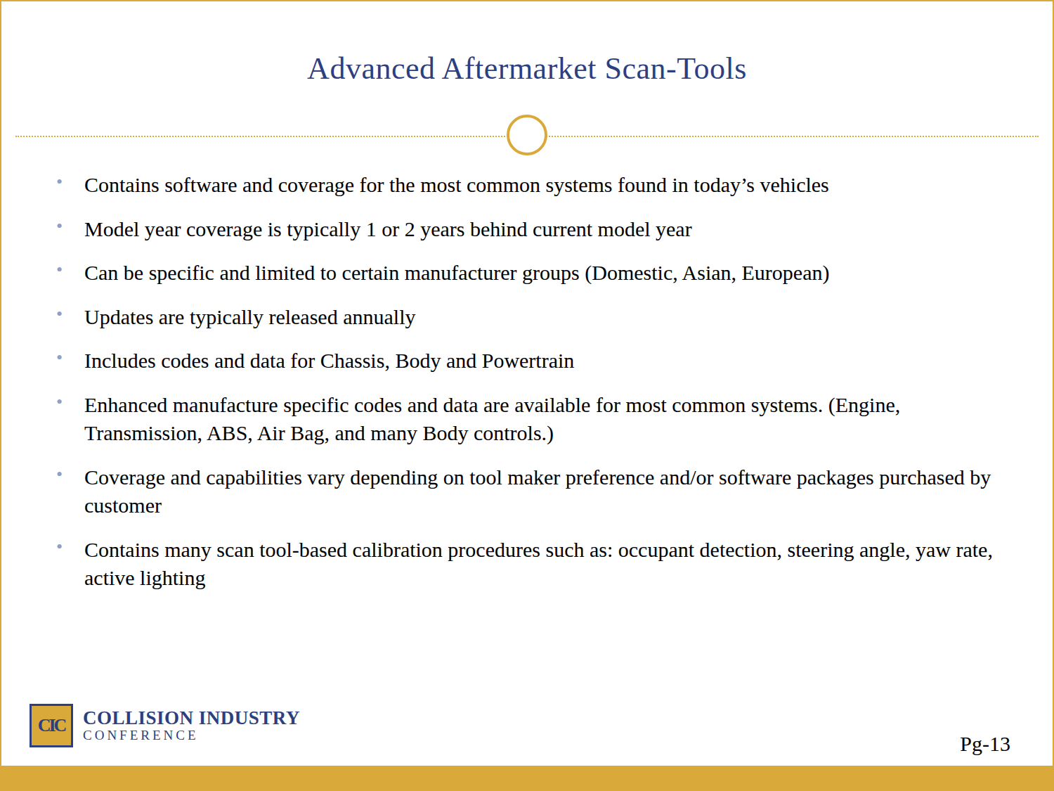Advanced Aftermarket Scan-Tools
Contains software and coverage for the most common systems found in today’s vehicles
Model year coverage is typically 1 or 2 years behind current model year
Can be specific and limited to certain manufacturer groups (Domestic, Asian, European)
Updates are typically released annually
Includes codes and data for Chassis, Body and Powertrain
Enhanced manufacture specific codes and data are available for most common systems. (Engine, Transmission, ABS, Air Bag, and many Body controls.)
Coverage and capabilities vary depending on tool maker preference and/or software packages purchased by customer
Contains many scan tool-based calibration procedures such as: occupant detection, steering angle, yaw rate, active lighting
CIC
COLLISION INDUSTRY
CONFERENCE
Pg-13